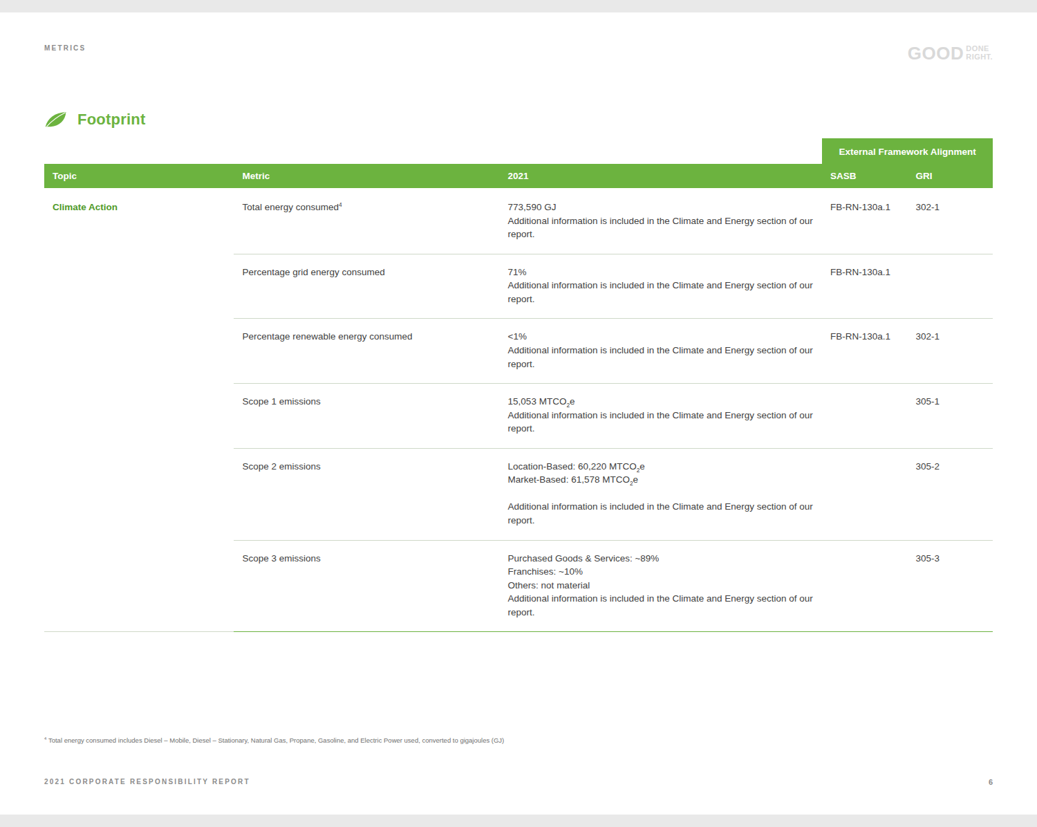Metrics
GOODDONE
RIGHT.
Footprint
| | External Framework Alignment |
| --- | --- |
| Topic | Metric | 2021 | SASB | GRI |
| Climate Action | Total energy consumed 4 | 773,590 GJ Additional information is included in the Climate and Energy section of our report. | FB-RN-130a.1 | 302-1 |
| Percentage grid energy consumed | 71% Additional information is included in the Climate and Energy section of our report. | FB-RN-130a.1 | |
| Percentage renewable energy consumed | <1% Additional information is included in the Climate and Energy section of our report. | FB-RN-130a.1 | 302-1 |
| Scope 1 emissions | 15,053 MTCO 2 e Additional information is included in the Climate and Energy section of our report. | | 305-1 |
| Scope 2 emissions | Location-Based: 60,220 MTCO 2 e Market-Based: 61,578 MTCO 2 e Additional information is included in the Climate and Energy section of our report. | | 305-2 |
| Scope 3 emissions | Purchased Goods & Services: ~89% Franchises: ~10% Others: not material Additional information is included in the Climate and Energy section of our report. | | 305-3 |
4 Total energy consumed includes Diesel – Mobile, Diesel – Stationary, Natural Gas, Propane, Gasoline, and Electric Power used, converted to gigajoules (GJ)
2021 Corporate Responsibility Report
6